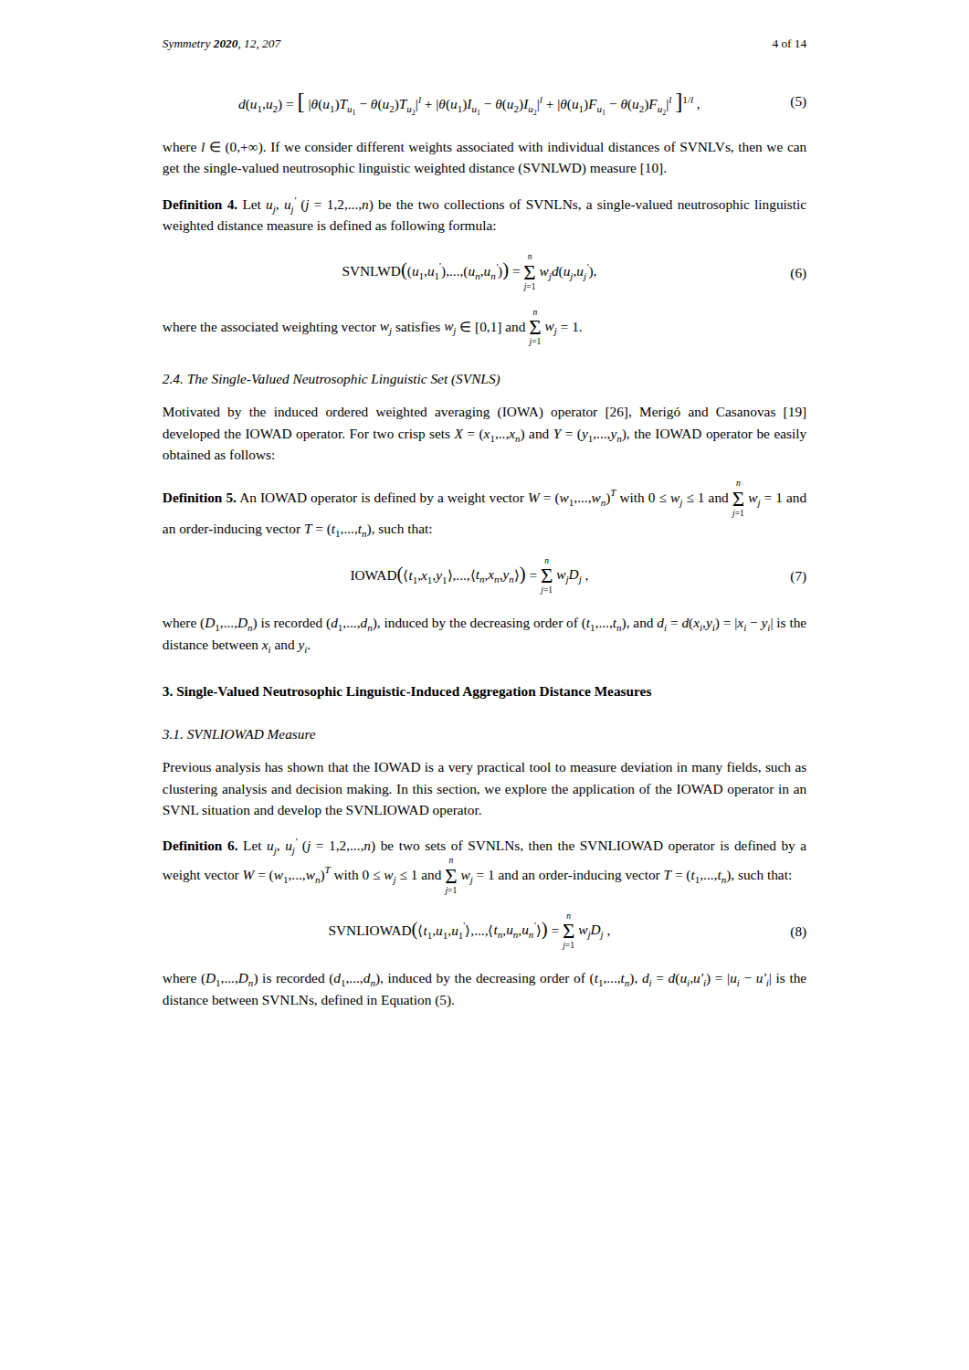Symmetry 2020, 12, 207 4 of 14
d(u1,u2) = [ |θ(u1)Tu1 − θ(u2)Tu2|l + |θ(u1)Iu1 − θ(u2)Iu2|l + |θ(u1)Fu1 − θ(u2)Fu2|l ]1/l ,
(5)
where l ∈ (0,+∞). If we consider different weights associated with individual distances of SVNLVs, then we can get the single-valued neutrosophic linguistic weighted distance (SVNLWD) measure [10].
Definition 4. Let uj, uj' (j = 1,2,...,n) be the two collections of SVNLNs, a single-valued neutrosophic linguistic weighted distance measure is defined as following formula:
SVNLWD((u1,u1'),...,(un,un')) = nΣj=1 wj d(uj,uj'),
(6)
where the associated weighting vector wj satisfies wj ∈ [0,1] and nΣj=1 wj = 1.
2.4. The Single-Valued Neutrosophic Linguistic Set (SVNLS)
Motivated by the induced ordered weighted averaging (IOWA) operator [26], Merigó and Casanovas [19] developed the IOWAD operator. For two crisp sets X = (x1,..,xn) and Y = (y1,...,yn), the IOWAD operator be easily obtained as follows:
Definition 5. An IOWAD operator is defined by a weight vector W = (w1,...,wn)T with 0 ≤ wj ≤ 1 and nΣj=1 wj = 1 and an order-inducing vector T = (t1,...,tn), such that:
IOWAD(⟨t1,x1,y1⟩,...,⟨tn,xn,yn⟩) = nΣj=1 wj Dj ,
(7)
where (D1,...,Dn) is recorded (d1,...,dn), induced by the decreasing order of (t1,...,tn), and di = d(xi,yi) = |xi − yi| is the distance between xi and yi.
3. Single-Valued Neutrosophic Linguistic-Induced Aggregation Distance Measures
3.1. SVNLIOWAD Measure
Previous analysis has shown that the IOWAD is a very practical tool to measure deviation in many fields, such as clustering analysis and decision making. In this section, we explore the application of the IOWAD operator in an SVNL situation and develop the SVNLIOWAD operator.
Definition 6. Let uj, uj' (j = 1,2,...,n) be two sets of SVNLNs, then the SVNLIOWAD operator is defined by a weight vector W = (w1,...,wn)T with 0 ≤ wj ≤ 1 and nΣj=1 wj = 1 and an order-inducing vector T = (t1,...,tn), such that:
SVNLIOWAD(⟨t1,u1,u1'⟩,...,⟨tn,un,un'⟩) = nΣj=1 wj Dj ,
(8)
where (D1,...,Dn) is recorded (d1,...,dn), induced by the decreasing order of (t1,...,tn), di = d(ui,u'i) = |ui − u'i| is the distance between SVNLNs, defined in Equation (5).